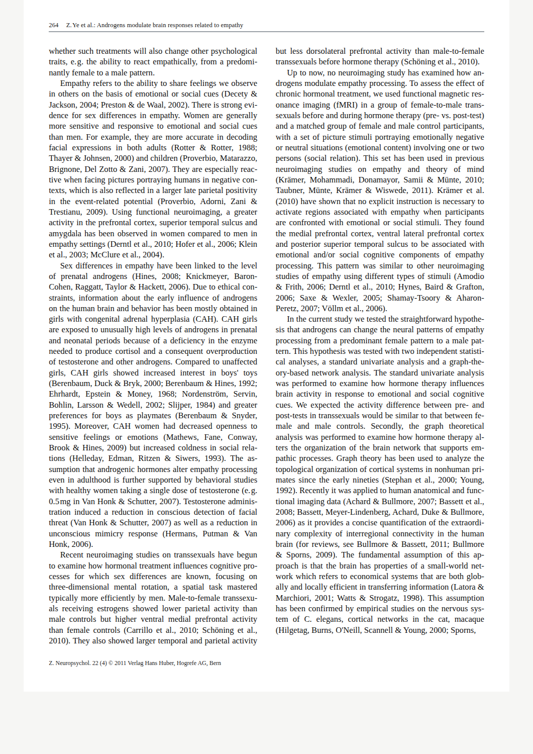264 Z. Ye et al.: Androgens modulate brain responses related to empathy
whether such treatments will also change other psychological traits, e. g. the ability to react empathically, from a predominantly female to a male pattern.
Empathy refers to the ability to share feelings we observe in others on the basis of emotional or social cues (Decety & Jackson, 2004; Preston & de Waal, 2002). There is strong evidence for sex differences in empathy. Women are generally more sensitive and responsive to emotional and social cues than men. For example, they are more accurate in decoding facial expressions in both adults (Rotter & Rotter, 1988; Thayer & Johnsen, 2000) and children (Proverbio, Matarazzo, Brignone, Del Zotto & Zani, 2007). They are especially reactive when facing pictures portraying humans in negative contexts, which is also reflected in a larger late parietal positivity in the event-related potential (Proverbio, Adorni, Zani & Trestianu, 2009). Using functional neuroimaging, a greater activity in the prefrontal cortex, superior temporal sulcus and amygdala has been observed in women compared to men in empathy settings (Derntl et al., 2010; Hofer et al., 2006; Klein et al., 2003; McClure et al., 2004).
Sex differences in empathy have been linked to the level of prenatal androgens (Hines, 2008; Knickmeyer, Baron-Cohen, Raggatt, Taylor & Hackett, 2006). Due to ethical constraints, information about the early influence of androgens on the human brain and behavior has been mostly obtained in girls with congenital adrenal hyperplasia (CAH). CAH girls are exposed to unusually high levels of androgens in prenatal and neonatal periods because of a deficiency in the enzyme needed to produce cortisol and a consequent overproduction of testosterone and other androgens. Compared to unaffected girls, CAH girls showed increased interest in boys' toys (Berenbaum, Duck & Bryk, 2000; Berenbaum & Hines, 1992; Ehrhardt, Epstein & Money, 1968; Nordenström, Servin, Bohlin, Larsson & Wedell, 2002; Slijper, 1984) and greater preferences for boys as playmates (Berenbaum & Snyder, 1995). Moreover, CAH women had decreased openness to sensitive feelings or emotions (Mathews, Fane, Conway, Brook & Hines, 2009) but increased coldness in social relations (Helleday, Edman, Ritzen & Siwers, 1993). The assumption that androgenic hormones alter empathy processing even in adulthood is further supported by behavioral studies with healthy women taking a single dose of testosterone (e. g. 0.5 mg in Van Honk & Schutter, 2007). Testosterone administration induced a reduction in conscious detection of facial threat (Van Honk & Schutter, 2007) as well as a reduction in unconscious mimicry response (Hermans, Putman & Van Honk, 2006).
Recent neuroimaging studies on transsexuals have begun to examine how hormonal treatment influences cognitive processes for which sex differences are known, focusing on three-dimensional mental rotation, a spatial task mastered typically more efficiently by men. Male-to-female transsexuals receiving estrogens showed lower parietal activity than male controls but higher ventral medial prefrontal activity than female controls (Carrillo et al., 2010; Schöning et al., 2010). They also showed larger temporal and parietal activity but less dorsolateral prefrontal activity than male-to-female transsexuals before hormone therapy (Schöning et al., 2010).
Up to now, no neuroimaging study has examined how androgens modulate empathy processing. To assess the effect of chronic hormonal treatment, we used functional magnetic resonance imaging (fMRI) in a group of female-to-male transsexuals before and during hormone therapy (pre- vs. post-test) and a matched group of female and male control participants, with a set of picture stimuli portraying emotionally negative or neutral situations (emotional content) involving one or two persons (social relation). This set has been used in previous neuroimaging studies on empathy and theory of mind (Krämer, Mohammadi, Donamayor, Samii & Münte, 2010; Taubner, Münte, Krämer & Wiswede, 2011). Krämer et al. (2010) have shown that no explicit instruction is necessary to activate regions associated with empathy when participants are confronted with emotional or social stimuli. They found the medial prefrontal cortex, ventral lateral prefrontal cortex and posterior superior temporal sulcus to be associated with emotional and/or social cognitive components of empathy processing. This pattern was similar to other neuroimaging studies of empathy using different types of stimuli (Amodio & Frith, 2006; Derntl et al., 2010; Hynes, Baird & Grafton, 2006; Saxe & Wexler, 2005; Shamay-Tsoory & Aharon-Peretz, 2007; Völlm et al., 2006).
In the current study we tested the straightforward hypothesis that androgens can change the neural patterns of empathy processing from a predominant female pattern to a male pattern. This hypothesis was tested with two independent statistical analyses, a standard univariate analysis and a graph-theory-based network analysis. The standard univariate analysis was performed to examine how hormone therapy influences brain activity in response to emotional and social cognitive cues. We expected the activity difference between pre- and post-tests in transsexuals would be similar to that between female and male controls. Secondly, the graph theoretical analysis was performed to examine how hormone therapy alters the organization of the brain network that supports empathic processes. Graph theory has been used to analyze the topological organization of cortical systems in nonhuman primates since the early nineties (Stephan et al., 2000; Young, 1992). Recently it was applied to human anatomical and functional imaging data (Achard & Bullmore, 2007; Bassett et al., 2008; Bassett, Meyer-Lindenberg, Achard, Duke & Bullmore, 2006) as it provides a concise quantification of the extraordinary complexity of interregional connectivity in the human brain (for reviews, see Bullmore & Bassett, 2011; Bullmore & Sporns, 2009). The fundamental assumption of this approach is that the brain has properties of a small-world network which refers to economical systems that are both globally and locally efficient in transferring information (Latora & Marchiori, 2001; Watts & Strogatz, 1998). This assumption has been confirmed by empirical studies on the nervous system of C. elegans, cortical networks in the cat, macaque (Hilgetag, Burns, O'Neill, Scannell & Young, 2000; Sporns,
Z. Neuropsychol. 22 (4) © 2011 Verlag Hans Huber, Hogrefe AG, Bern